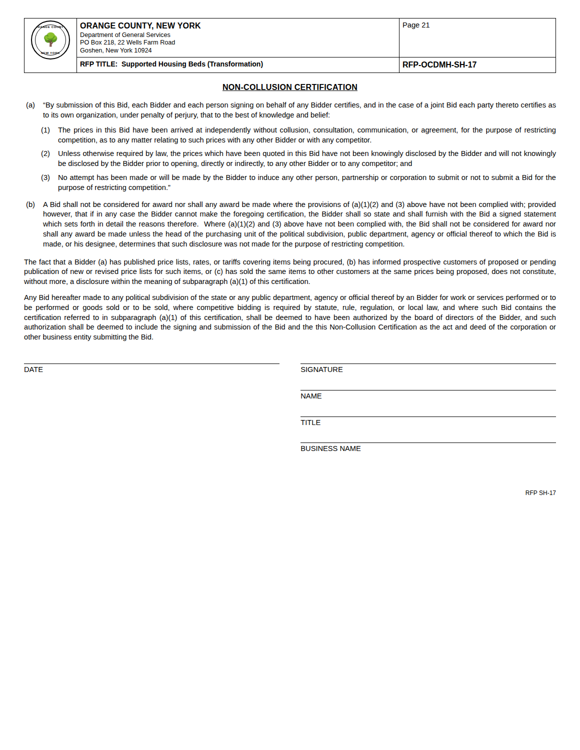| ORANGE COUNTY 🌳 NEW YORK | ORANGE COUNTY, NEW YORK Department of General Services PO Box 218, 22 Wells Farm Road Goshen, New York 10924 | Page 21 |
| RFP TITLE: Supported Housing Beds (Transformation) | RFP-OCDMH-SH-17 |
NON-COLLUSION CERTIFICATION
(a)
“By submission of this Bid, each Bidder and each person signing on behalf of any Bidder certifies, and in the case of a joint Bid each party thereto certifies as to its own organization, under penalty of perjury, that to the best of knowledge and belief:
(1)
The prices in this Bid have been arrived at independently without collusion, consultation, communication, or agreement, for the purpose of restricting competition, as to any matter relating to such prices with any other Bidder or with any competitor.
(2)
Unless otherwise required by law, the prices which have been quoted in this Bid have not been knowingly disclosed by the Bidder and will not knowingly be disclosed by the Bidder prior to opening, directly or indirectly, to any other Bidder or to any competitor; and
(3)
No attempt has been made or will be made by the Bidder to induce any other person, partnership or corporation to submit or not to submit a Bid for the purpose of restricting competition.”
(b)
A Bid shall not be considered for award nor shall any award be made where the provisions of (a)(1)(2) and (3) above have not been complied with; provided however, that if in any case the Bidder cannot make the foregoing certification, the Bidder shall so state and shall furnish with the Bid a signed statement which sets forth in detail the reasons therefore. Where (a)(1)(2) and (3) above have not been complied with, the Bid shall not be considered for award nor shall any award be made unless the head of the purchasing unit of the political subdivision, public department, agency or official thereof to which the Bid is made, or his designee, determines that such disclosure was not made for the purpose of restricting competition.
The fact that a Bidder (a) has published price lists, rates, or tariffs covering items being procured, (b) has informed prospective customers of proposed or pending publication of new or revised price lists for such items, or (c) has sold the same items to other customers at the same prices being proposed, does not constitute, without more, a disclosure within the meaning of subparagraph (a)(1) of this certification.
Any Bid hereafter made to any political subdivision of the state or any public department, agency or official thereof by an Bidder for work or services performed or to be performed or goods sold or to be sold, where competitive bidding is required by statute, rule, regulation, or local law, and where such Bid contains the certification referred to in subparagraph (a)(1) of this certification, shall be deemed to have been authorized by the board of directors of the Bidder, and such authorization shall be deemed to include the signing and submission of the Bid and the this Non-Collusion Certification as the act and deed of the corporation or other business entity submitting the Bid.
| DATE | | SIGNATURE NAME TITLE BUSINESS NAME |
RFP SH-17